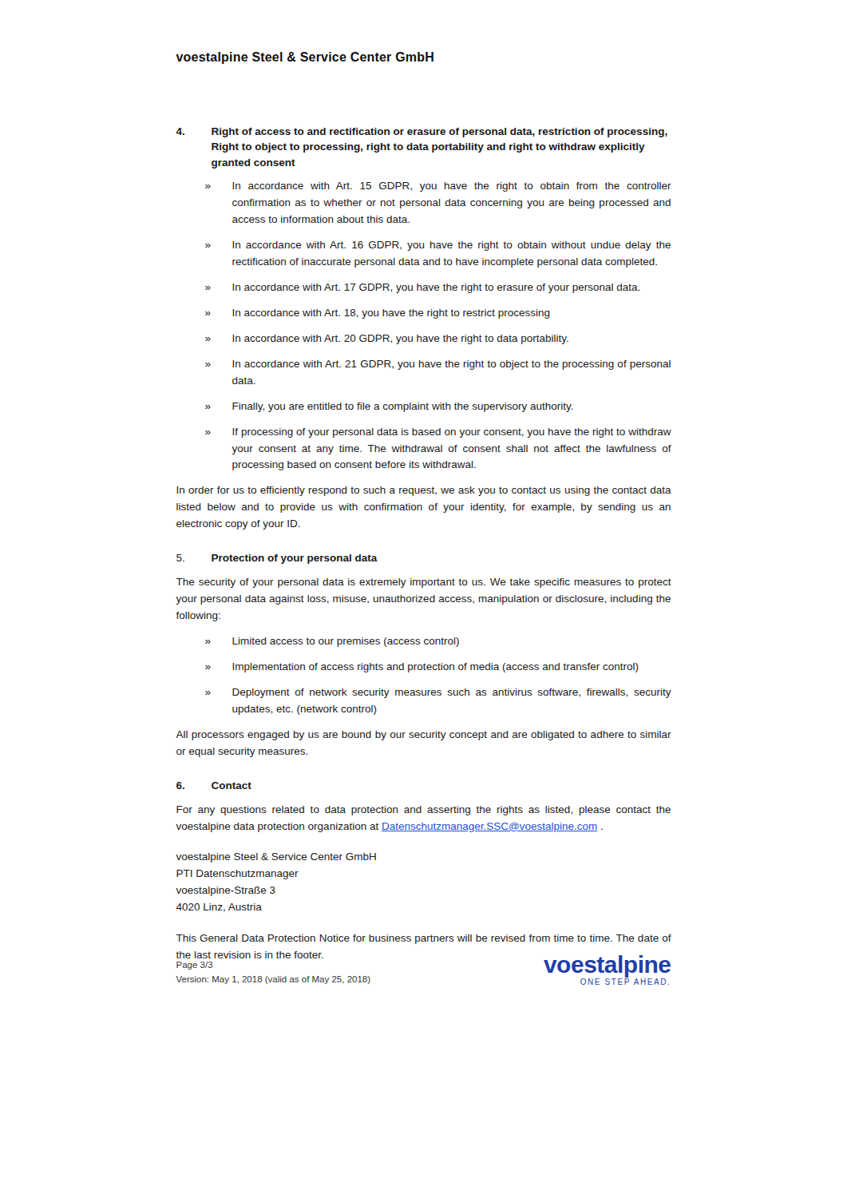voestalpine Steel & Service Center GmbH
4. Right of access to and rectification or erasure of personal data, restriction of processing, Right to object to processing, right to data portability and right to withdraw explicitly granted consent
In accordance with Art. 15 GDPR, you have the right to obtain from the controller confirmation as to whether or not personal data concerning you are being processed and access to information about this data.
In accordance with Art. 16 GDPR, you have the right to obtain without undue delay the rectification of inaccurate personal data and to have incomplete personal data completed.
In accordance with Art. 17 GDPR, you have the right to erasure of your personal data.
In accordance with Art. 18, you have the right to restrict processing
In accordance with Art. 20 GDPR, you have the right to data portability.
In accordance with Art. 21 GDPR, you have the right to object to the processing of personal data.
Finally, you are entitled to file a complaint with the supervisory authority.
If processing of your personal data is based on your consent, you have the right to withdraw your consent at any time. The withdrawal of consent shall not affect the lawfulness of processing based on consent before its withdrawal.
In order for us to efficiently respond to such a request, we ask you to contact us using the contact data listed below and to provide us with confirmation of your identity, for example, by sending us an electronic copy of your ID.
5. Protection of your personal data
The security of your personal data is extremely important to us. We take specific measures to protect your personal data against loss, misuse, unauthorized access, manipulation or disclosure, including the following:
Limited access to our premises (access control)
Implementation of access rights and protection of media (access and transfer control)
Deployment of network security measures such as antivirus software, firewalls, security updates, etc. (network control)
All processors engaged by us are bound by our security concept and are obligated to adhere to similar or equal security measures.
6. Contact
For any questions related to data protection and asserting the rights as listed, please contact the voestalpine data protection organization at Datenschutzmanager.SSC@voestalpine.com .
voestalpine Steel & Service Center GmbH
PTI Datenschutzmanager
voestalpine-Straße 3
4020 Linz, Austria
This General Data Protection Notice for business partners will be revised from time to time. The date of the last revision is in the footer.
Page 3/3
Version: May 1, 2018 (valid as of May 25, 2018)
voestalpine
ONE STEP AHEAD.